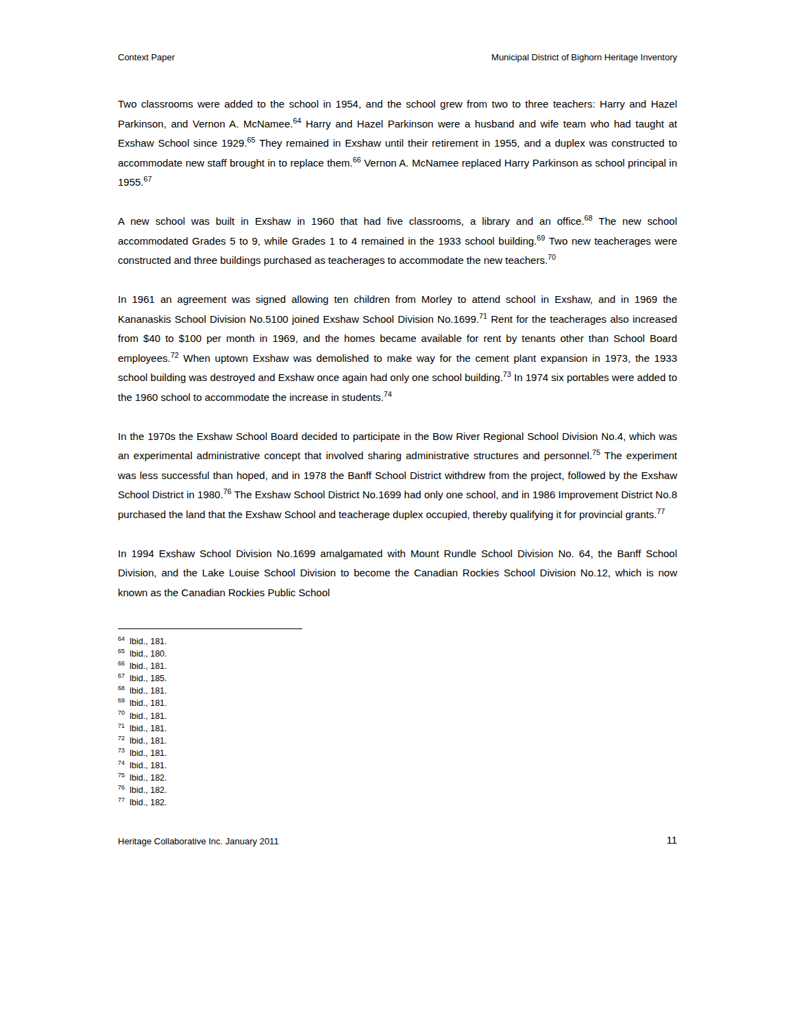Context Paper Municipal District of Bighorn Heritage Inventory
Two classrooms were added to the school in 1954, and the school grew from two to three teachers: Harry and Hazel Parkinson, and Vernon A. McNamee.64 Harry and Hazel Parkinson were a husband and wife team who had taught at Exshaw School since 1929.65 They remained in Exshaw until their retirement in 1955, and a duplex was constructed to accommodate new staff brought in to replace them.66 Vernon A. McNamee replaced Harry Parkinson as school principal in 1955.67
A new school was built in Exshaw in 1960 that had five classrooms, a library and an office.68 The new school accommodated Grades 5 to 9, while Grades 1 to 4 remained in the 1933 school building.69 Two new teacherages were constructed and three buildings purchased as teacherages to accommodate the new teachers.70
In 1961 an agreement was signed allowing ten children from Morley to attend school in Exshaw, and in 1969 the Kananaskis School Division No.5100 joined Exshaw School Division No.1699.71 Rent for the teacherages also increased from $40 to $100 per month in 1969, and the homes became available for rent by tenants other than School Board employees.72 When uptown Exshaw was demolished to make way for the cement plant expansion in 1973, the 1933 school building was destroyed and Exshaw once again had only one school building.73 In 1974 six portables were added to the 1960 school to accommodate the increase in students.74
In the 1970s the Exshaw School Board decided to participate in the Bow River Regional School Division No.4, which was an experimental administrative concept that involved sharing administrative structures and personnel.75 The experiment was less successful than hoped, and in 1978 the Banff School District withdrew from the project, followed by the Exshaw School District in 1980.76 The Exshaw School District No.1699 had only one school, and in 1986 Improvement District No.8 purchased the land that the Exshaw School and teacherage duplex occupied, thereby qualifying it for provincial grants.77
In 1994 Exshaw School Division No.1699 amalgamated with Mount Rundle School Division No. 64, the Banff School Division, and the Lake Louise School Division to become the Canadian Rockies School Division No.12, which is now known as the Canadian Rockies Public School
64 Ibid., 181.
65 Ibid., 180.
66 Ibid., 181.
67 Ibid., 185.
68 Ibid., 181.
69 Ibid., 181.
70 Ibid., 181.
71 Ibid., 181.
72 Ibid., 181.
73 Ibid., 181.
74 Ibid., 181.
75 Ibid., 182.
76 Ibid., 182.
77 Ibid., 182.
Heritage Collaborative Inc. January 2011 11